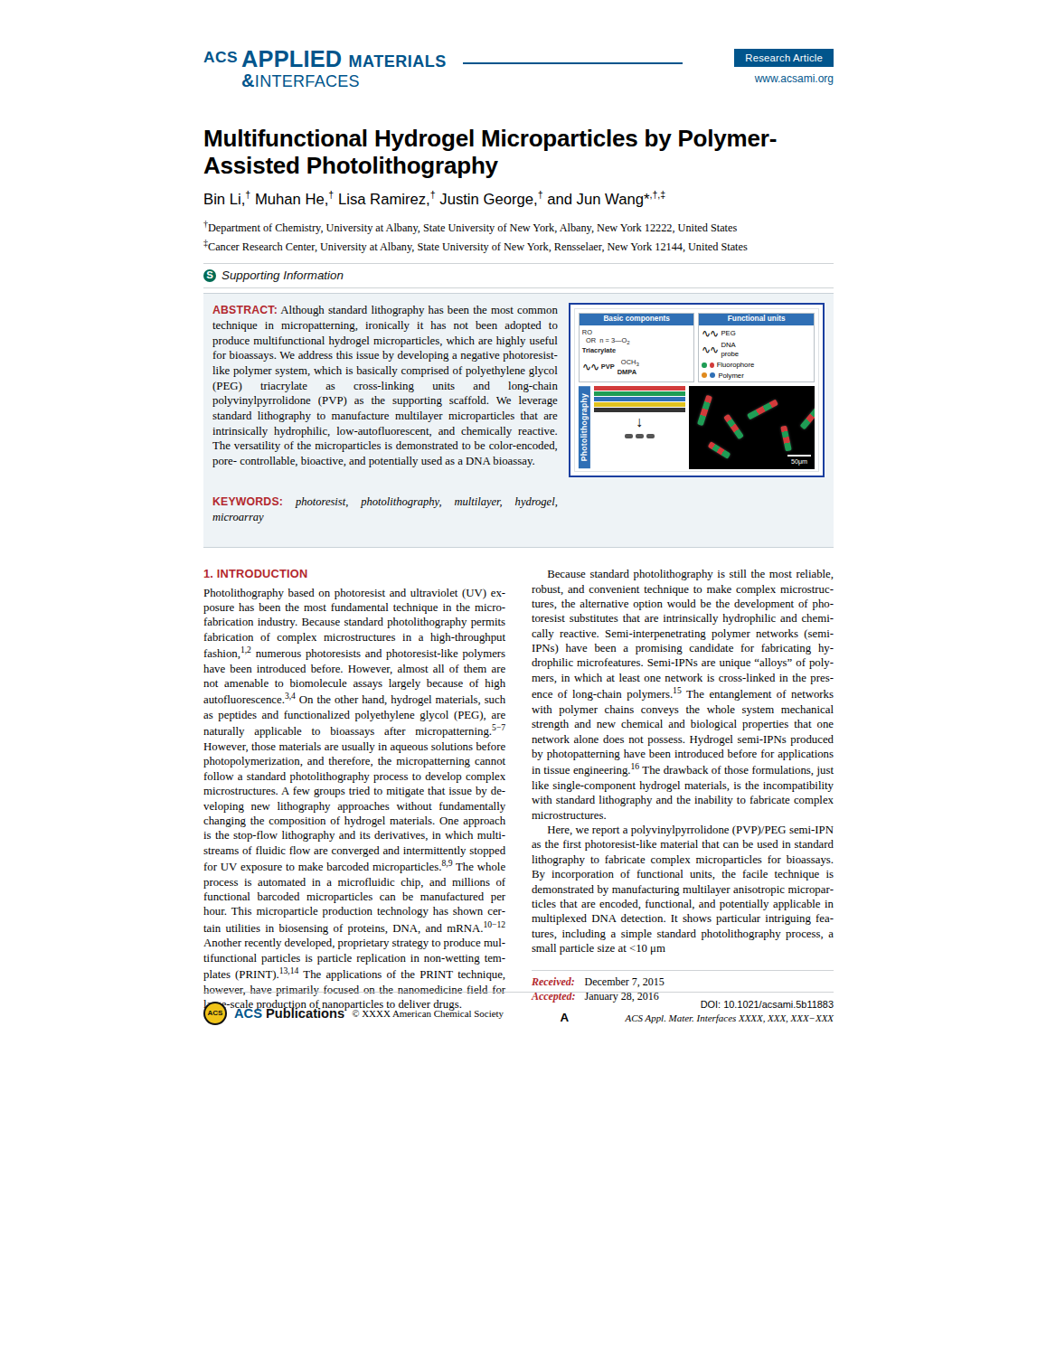ACS APPLIED MATERIALS &INTERFACES
Research Article www.acsami.org
Multifunctional Hydrogel Microparticles by Polymer-Assisted Photolithography
Bin Li,† Muhan He,† Lisa Ramirez,† Justin George,† and Jun Wang*,†,‡
†Department of Chemistry, University at Albany, State University of New York, Albany, New York 12222, United States
‡Cancer Research Center, University at Albany, State University of New York, Rensselaer, New York 12144, United States
S Supporting Information
ABSTRACT: Although standard lithography has been the most common technique in micropatterning, ironically it has not been adopted to produce multifunctional hydrogel microparticles, which are highly useful for bioassays. We address this issue by developing a negative photoresist-like polymer system, which is basically comprised of polyethylene glycol (PEG) triacrylate as cross-linking units and long-chain polyvinylpyrrolidone (PVP) as the supporting scaffold. We leverage standard lithography to manufacture multilayer microparticles that are intrinsically hydrophilic, low-autofluorescent, and chemically reactive. The versatility of the microparticles is demonstrated to be color-encoded, pore- controllable, bioactive, and potentially used as a DNA bioassay.
KEYWORDS: photoresist, photolithography, multilayer, hydrogel, microarray
Basic components
RO
OR n = 3—O2
Triacrylate
∿∿ PVP OCH3
DMPA
Functional units
∿∿ PEG
∿∿ DNA probe
Fluorophore
Polymer
Photolithography
↓
50μm
1. INTRODUCTION
Photolithography based on photoresist and ultraviolet (UV) exposure has been the most fundamental technique in the microfabrication industry. Because standard photolithography permits fabrication of complex microstructures in a high-throughput fashion,1,2 numerous photoresists and photoresist-like polymers have been introduced before. However, almost all of them are not amenable to biomolecule assays largely because of high autofluorescence.3,4 On the other hand, hydrogel materials, such as peptides and functionalized polyethylene glycol (PEG), are naturally applicable to bioassays after micropatterning.5−7 However, those materials are usually in aqueous solutions before photopolymerization, and therefore, the micropatterning cannot follow a standard photolithography process to develop complex microstructures. A few groups tried to mitigate that issue by developing new lithography approaches without fundamentally changing the composition of hydrogel materials. One approach is the stop-flow lithography and its derivatives, in which multi-streams of fluidic flow are converged and intermittently stopped for UV exposure to make barcoded microparticles.8,9 The whole process is automated in a microfluidic chip, and millions of functional barcoded microparticles can be manufactured per hour. This microparticle production technology has shown certain utilities in biosensing of proteins, DNA, and mRNA.10−12 Another recently developed, proprietary strategy to produce multifunctional particles is particle replication in non-wetting templates (PRINT).13,14 The applications of the PRINT technique, however, have primarily focused on the nanomedicine field for large-scale production of nanoparticles to deliver drugs.
Because standard photolithography is still the most reliable, robust, and convenient technique to make complex microstructures, the alternative option would be the development of photoresist substitutes that are intrinsically hydrophilic and chemically reactive. Semi-interpenetrating polymer networks (semi-IPNs) have been a promising candidate for fabricating hydrophilic microfeatures. Semi-IPNs are unique “alloys” of polymers, in which at least one network is cross-linked in the presence of long-chain polymers.15 The entanglement of networks with polymer chains conveys the whole system mechanical strength and new chemical and biological properties that one network alone does not possess. Hydrogel semi-IPNs produced by photopatterning have been introduced before for applications in tissue engineering.16 The drawback of those formulations, just like single-component hydrogel materials, is the incompatibility with standard lithography and the inability to fabricate complex microstructures.
Here, we report a polyvinylpyrrolidone (PVP)/PEG semi-IPN as the first photoresist-like material that can be used in standard lithography to fabricate complex microparticles for bioassays. By incorporation of functional units, the facile technique is demonstrated by manufacturing multilayer anisotropic microparticles that are encoded, functional, and potentially applicable in multiplexed DNA detection. It shows particular intriguing features, including a simple standard photolithography process, a small particle size at <10 μm
| Received: | December 7, 2015 |
| Accepted: | January 28, 2016 |
ACS ACS Publications © XXXX American Chemical Society
A
DOI: 10.1021/acsami.5b11883
ACS Appl. Mater. Interfaces XXXX, XXX, XXX−XXX